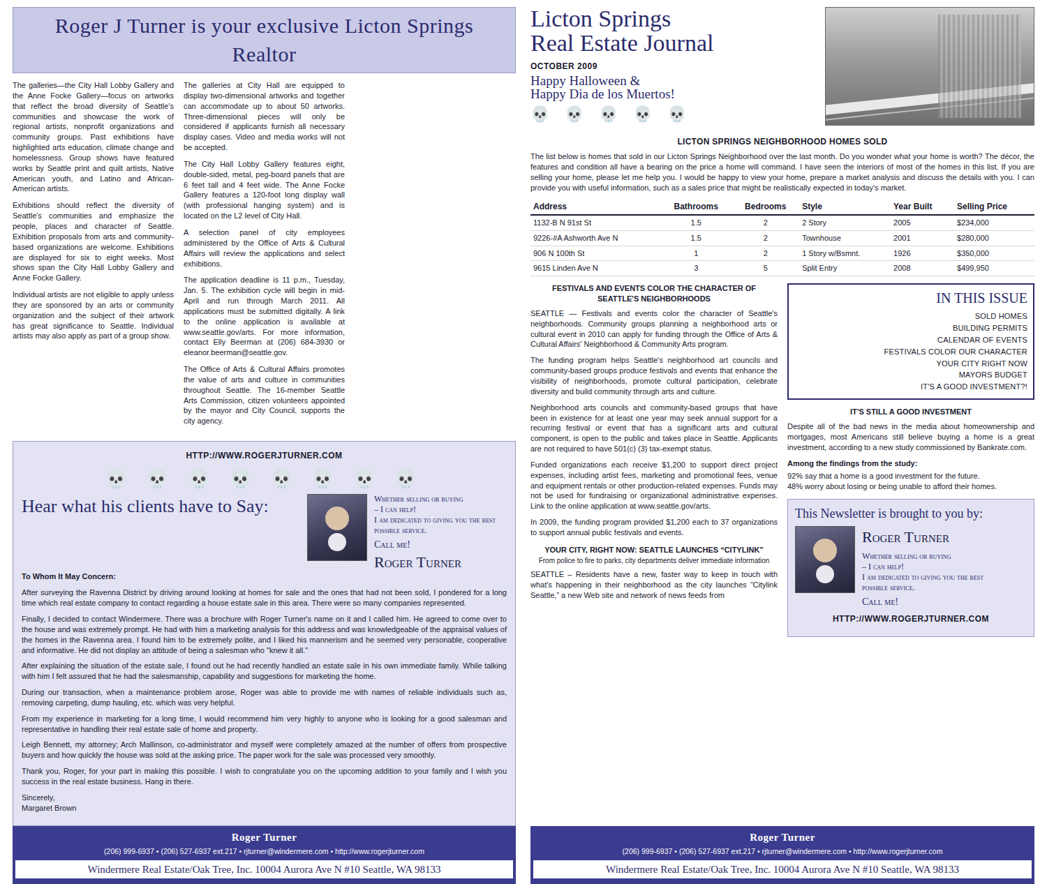Roger J Turner is your exclusive Licton Springs Realtor
The galleries—the City Hall Lobby Gallery and the Anne Focke Gallery—focus on artworks that reflect the broad diversity of Seattle's communities and showcase the work of regional artists, nonprofit organizations and community groups. Past exhibitions have highlighted arts education, climate change and homelessness. Group shows have featured works by Seattle print and quilt artists, Native American youth, and Latino and African-American artists.
Exhibitions should reflect the diversity of Seattle's communities and emphasize the people, places and character of Seattle. Exhibition proposals from arts and community-based organizations are welcome. Exhibitions are displayed for six to eight weeks. Most shows span the City Hall Lobby Gallery and Anne Focke Gallery.
Individual artists are not eligible to apply unless they are sponsored by an arts or community organization and the subject of their artwork has great significance to Seattle. Individual artists may also apply as part of a group show.
The galleries at City Hall are equipped to display two-dimensional artworks and together can accommodate up to about 50 artworks. Three-dimensional pieces will only be considered if applicants furnish all necessary display cases. Video and media works will not be accepted.
The City Hall Lobby Gallery features eight, double-sided, metal, peg-board panels that are 6 feet tall and 4 feet wide. The Anne Focke Gallery features a 120-foot long display wall (with professional hanging system) and is located on the L2 level of City Hall.
A selection panel of city employees administered by the Office of Arts & Cultural Affairs will review the applications and select exhibitions.
The application deadline is 11 p.m., Tuesday, Jan. 5. The exhibition cycle will begin in mid-April and run through March 2011. All applications must be submitted digitally. A link to the online application is available at www.seattle.gov/arts. For more information, contact Elly Beerman at (206) 684-3930 or eleanor.beerman@seattle.gov.
The Office of Arts & Cultural Affairs promotes the value of arts and culture in communities throughout Seattle. The 16-member Seattle Arts Commission, citizen volunteers appointed by the mayor and City Council, supports the city agency.
HTTP://WWW.ROGERJTURNER.COM
💀 💀 💀 💀 💀 💀 💀 💀
Hear what his clients have to Say:
Whether selling or buying
– I can help!
I am dedicated to giving you the best possible service.
Call me!
Roger Turner
To Whom It May Concern:
After surveying the Ravenna District by driving around looking at homes for sale and the ones that had not been sold, I pondered for a long time which real estate company to contact regarding a house estate sale in this area. There were so many companies represented.
Finally, I decided to contact Windermere. There was a brochure with Roger Turner's name on it and I called him. He agreed to come over to the house and was extremely prompt. He had with him a marketing analysis for this address and was knowledgeable of the appraisal values of the homes in the Ravenna area. I found him to be extremely polite, and I liked his mannerism and he seemed very personable, cooperative and informative. He did not display an attitude of being a salesman who "knew it all."
After explaining the situation of the estate sale, I found out he had recently handled an estate sale in his own immediate family. While talking with him I felt assured that he had the salesmanship, capability and suggestions for marketing the home.
During our transaction, when a maintenance problem arose, Roger was able to provide me with names of reliable individuals such as, removing carpeting, dump hauling, etc. which was very helpful.
From my experience in marketing for a long time, I would recommend him very highly to anyone who is looking for a good salesman and representative in handling their real estate sale of home and property.
Leigh Bennett, my attorney; Arch Mallinson, co-administrator and myself were completely amazed at the number of offers from prospective buyers and how quickly the house was sold at the asking price. The paper work for the sale was processed very smoothly.
Thank you, Roger, for your part in making this possible. I wish to congratulate you on the upcoming addition to your family and I wish you success in the real estate business. Hang in there.
Sincerely,
Margaret Brown
Roger Turner
(206) 999-6937 • (206) 527-6937 ext.217 • rjturner@windermere.com • http://www.rogerjturner.com
Windermere Real Estate/Oak Tree, Inc. 10004 Aurora Ave N #10 Seattle, WA 98133
Licton Springs
Real Estate Journal
OCTOBER 2009
Happy Halloween &
Happy Dia de los Muertos!
💀 💀 💀 💀 💀
LICTON SPRINGS NEIGHBORHOOD HOMES SOLD
The list below is homes that sold in our Licton Springs Neighborhood over the last month. Do you wonder what your home is worth? The décor, the features and condition all have a bearing on the price a home will command. I have seen the interiors of most of the homes in this list. If you are selling your home, please let me help you. I would be happy to view your home, prepare a market analysis and discuss the details with you. I can provide you with useful information, such as a sales price that might be realistically expected in today's market.
| Address | Bathrooms | Bedrooms | Style | Year Built | Selling Price |
| --- | --- | --- | --- | --- | --- |
| 1132-B N 91st St | 1.5 | 2 | 2 Story | 2005 | $234,000 |
| 9226-#A Ashworth Ave N | 1.5 | 2 | Townhouse | 2001 | $280,000 |
| 906 N 100th St | 1 | 2 | 1 Story w/Bsmnt. | 1926 | $350,000 |
| 9615 Linden Ave N | 3 | 5 | Split Entry | 2008 | $499,950 |
Festivals and Events Color the Character of Seattle's Neighborhoods
SEATTLE — Festivals and events color the character of Seattle's neighborhoods. Community groups planning a neighborhood arts or cultural event in 2010 can apply for funding through the Office of Arts & Cultural Affairs' Neighborhood & Community Arts program.
The funding program helps Seattle's neighborhood art councils and community-based groups produce festivals and events that enhance the visibility of neighborhoods, promote cultural participation, celebrate diversity and build community through arts and culture.
Neighborhood arts councils and community-based groups that have been in existence for at least one year may seek annual support for a recurring festival or event that has a significant arts and cultural component, is open to the public and takes place in Seattle. Applicants are not required to have 501(c) (3) tax-exempt status.
Funded organizations each receive $1,200 to support direct project expenses, including artist fees, marketing and promotional fees, venue and equipment rentals or other production-related expenses. Funds may not be used for fundraising or organizational administrative expenses. Link to the online application at www.seattle.gov/arts.
In 2009, the funding program provided $1,200 each to 37 organizations to support annual public festivals and events.
Your City, Right Now: Seattle Launches “Citylink”
From police to fire to parks, city departments deliver immediate information
SEATTLE – Residents have a new, faster way to keep in touch with what's happening in their neighborhood as the city launches “Citylink Seattle,” a new Web site and network of news feeds from
IN THIS ISSUE
SOLD HOMES
BUILDING PERMITS
CALENDAR OF EVENTS
FESTIVALS COLOR OUR CHARACTER
YOUR CITY RIGHT NOW
MAYORS BUDGET
IT'S A GOOD INVESTMENT?!
It's Still a Good Investment
Despite all of the bad news in the media about homeownership and mortgages, most Americans still believe buying a home is a great investment, according to a new study commissioned by Bankrate.com.
Among the findings from the study:
92% say that a home is a good investment for the future.
48% worry about losing or being unable to afford their homes.
This Newsletter is brought to you by:
Roger Turner
Whether selling or buying
– I can help!
I am dedicated to giving you the best possible service.
Call me!
HTTP://WWW.ROGERJTURNER.COM
Roger Turner
(206) 999-6937 • (206) 527-6937 ext.217 • rjturner@windermere.com • http://www.rogerjturner.com
Windermere Real Estate/Oak Tree, Inc. 10004 Aurora Ave N #10 Seattle, WA 98133